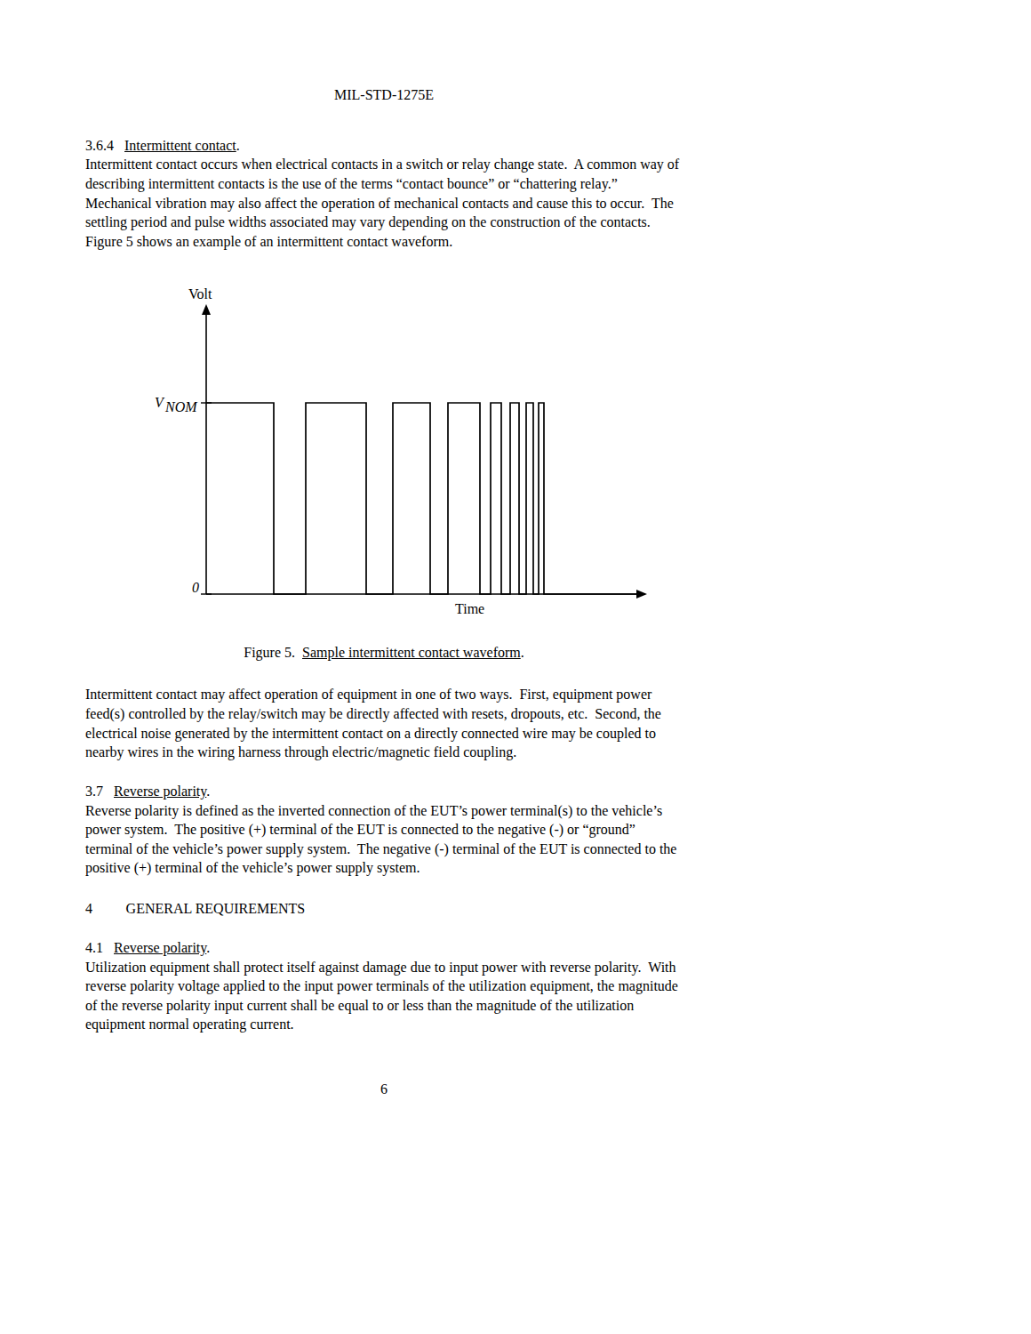MIL-STD-1275E
3.6.4 Intermittent contact.
Intermittent contact occurs when electrical contacts in a switch or relay change state. A common way of describing intermittent contacts is the use of the terms “contact bounce” or “chattering relay.” Mechanical vibration may also affect the operation of mechanical contacts and cause this to occur. The settling period and pulse widths associated may vary depending on the construction of the contacts. Figure 5 shows an example of an intermittent contact waveform.
Volt Time V NOM 0
Figure 5. Sample intermittent contact waveform.
Intermittent contact may affect operation of equipment in one of two ways. First, equipment power feed(s) controlled by the relay/switch may be directly affected with resets, dropouts, etc. Second, the electrical noise generated by the intermittent contact on a directly connected wire may be coupled to nearby wires in the wiring harness through electric/magnetic field coupling.
3.7 Reverse polarity.
Reverse polarity is defined as the inverted connection of the EUT’s power terminal(s) to the vehicle’s power system. The positive (+) terminal of the EUT is connected to the negative (-) or “ground” terminal of the vehicle’s power supply system. The negative (-) terminal of the EUT is connected to the positive (+) terminal of the vehicle’s power supply system.
4 GENERAL REQUIREMENTS
4.1 Reverse polarity.
Utilization equipment shall protect itself against damage due to input power with reverse polarity. With reverse polarity voltage applied to the input power terminals of the utilization equipment, the magnitude of the reverse polarity input current shall be equal to or less than the magnitude of the utilization equipment normal operating current.
6